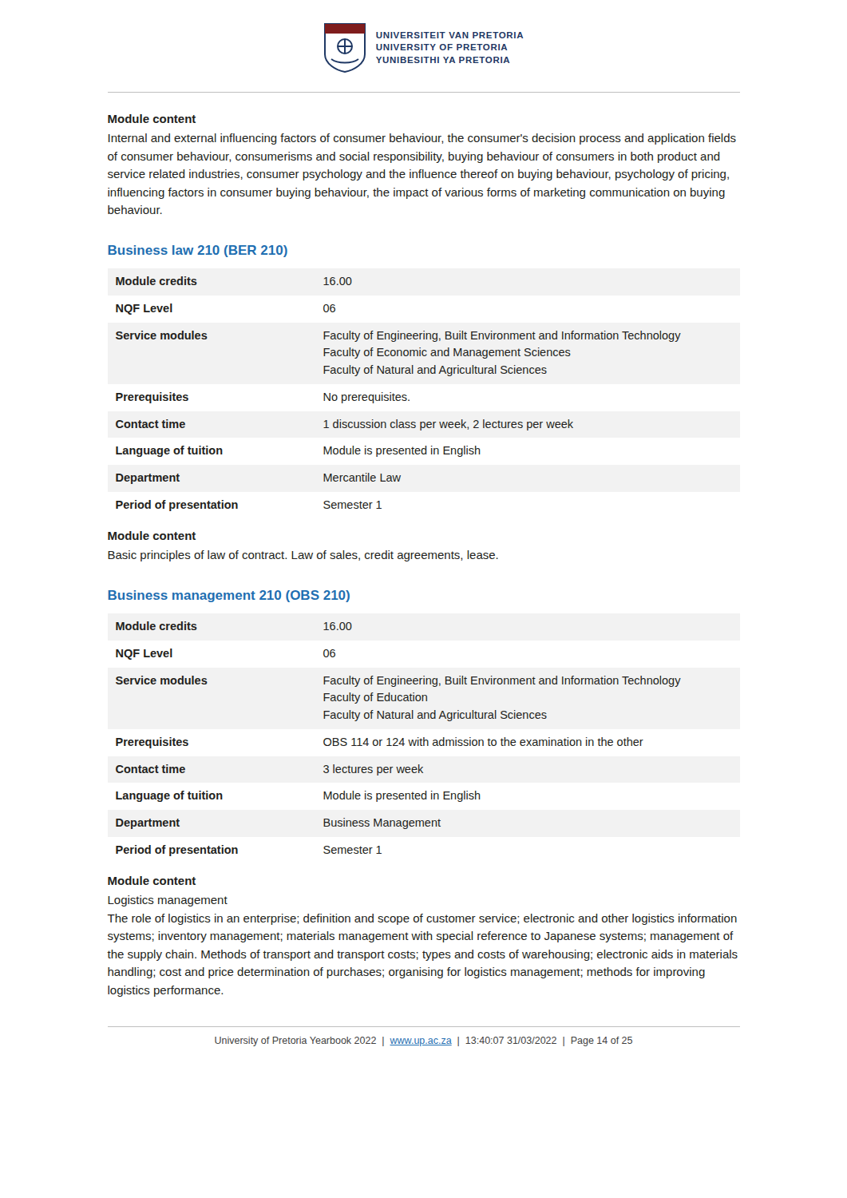Universiteit van Pretoria University of Pretoria Yunibesithi ya Pretoria
Module content
Internal and external influencing factors of consumer behaviour, the consumer's decision process and application fields of consumer behaviour, consumerisms and social responsibility, buying behaviour of consumers in both product and service related industries, consumer psychology and the influence thereof on buying behaviour, psychology of pricing, influencing factors in consumer buying behaviour, the impact of various forms of marketing communication on buying behaviour.
Business law 210 (BER 210)
| Module credits | 16.00 |
| NQF Level | 06 |
| Service modules | Faculty of Engineering, Built Environment and Information Technology Faculty of Economic and Management Sciences Faculty of Natural and Agricultural Sciences |
| Prerequisites | No prerequisites. |
| Contact time | 1 discussion class per week, 2 lectures per week |
| Language of tuition | Module is presented in English |
| Department | Mercantile Law |
| Period of presentation | Semester 1 |
Module content
Basic principles of law of contract. Law of sales, credit agreements, lease.
Business management 210 (OBS 210)
| Module credits | 16.00 |
| NQF Level | 06 |
| Service modules | Faculty of Engineering, Built Environment and Information Technology Faculty of Education Faculty of Natural and Agricultural Sciences |
| Prerequisites | OBS 114 or 124 with admission to the examination in the other |
| Contact time | 3 lectures per week |
| Language of tuition | Module is presented in English |
| Department | Business Management |
| Period of presentation | Semester 1 |
Module content
Logistics management
The role of logistics in an enterprise; definition and scope of customer service; electronic and other logistics information systems; inventory management; materials management with special reference to Japanese systems; management of the supply chain. Methods of transport and transport costs; types and costs of warehousing; electronic aids in materials handling; cost and price determination of purchases; organising for logistics management; methods for improving logistics performance.
University of Pretoria Yearbook 2022 | www.up.ac.za | 13:40:07 31/03/2022 | Page 14 of 25